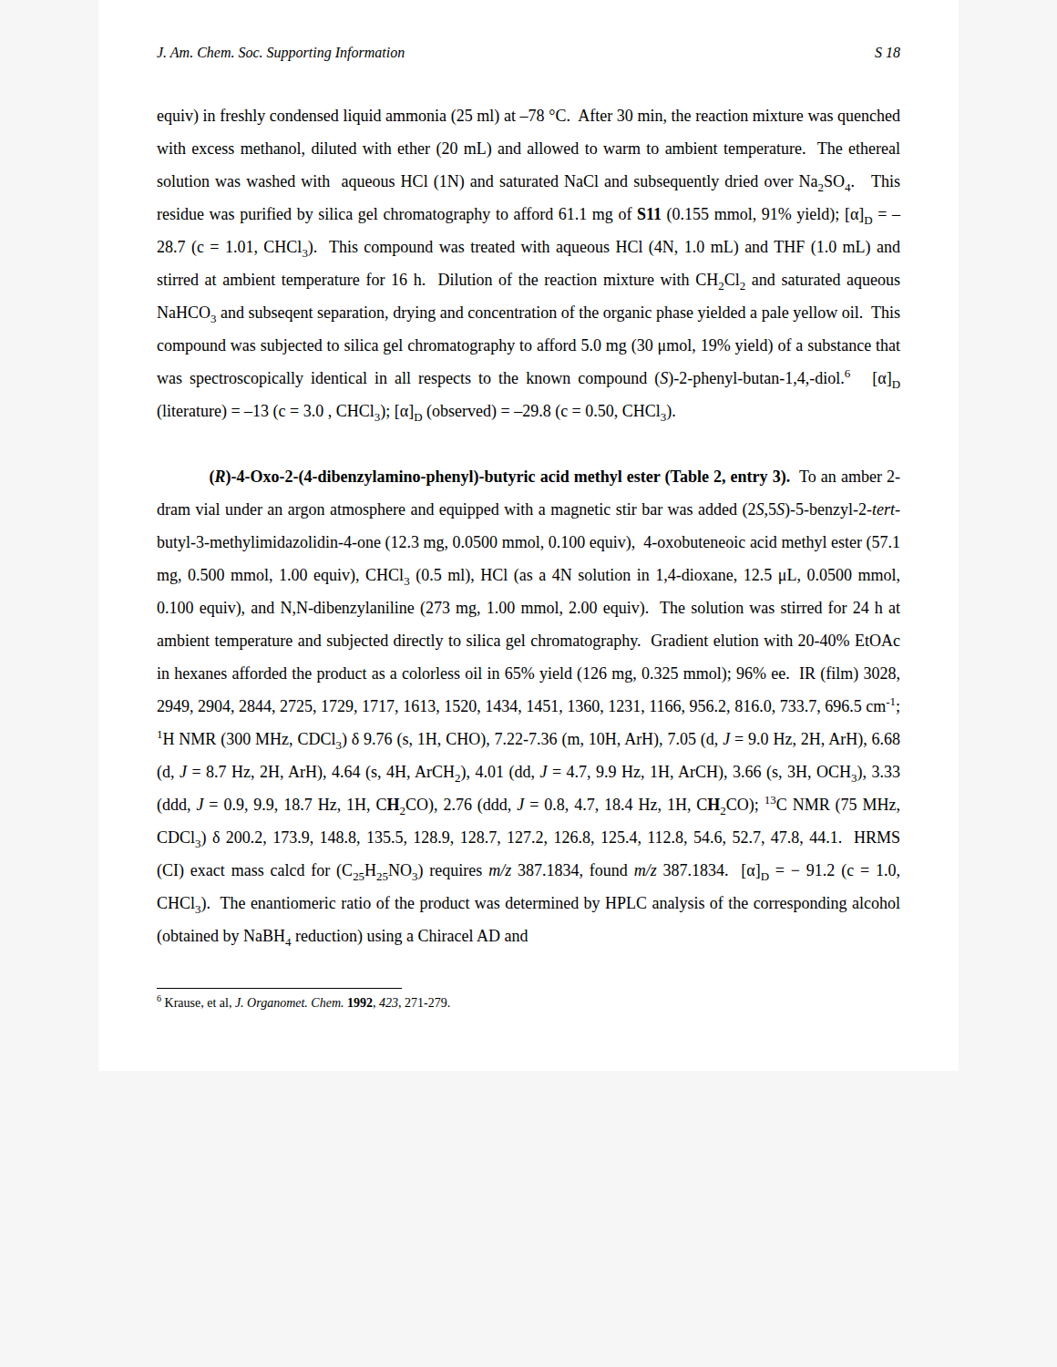J. Am. Chem. Soc. Supporting Information S 18
equiv) in freshly condensed liquid ammonia (25 ml) at –78 °C. After 30 min, the reaction mixture was quenched with excess methanol, diluted with ether (20 mL) and allowed to warm to ambient temperature. The ethereal solution was washed with aqueous HCl (1N) and saturated NaCl and subsequently dried over Na2SO4. This residue was purified by silica gel chromatography to afford 61.1 mg of S11 (0.155 mmol, 91% yield); [α]D = –28.7 (c = 1.01, CHCl3). This compound was treated with aqueous HCl (4N, 1.0 mL) and THF (1.0 mL) and stirred at ambient temperature for 16 h. Dilution of the reaction mixture with CH2Cl2 and saturated aqueous NaHCO3 and subseqent separation, drying and concentration of the organic phase yielded a pale yellow oil. This compound was subjected to silica gel chromatography to afford 5.0 mg (30 μmol, 19% yield) of a substance that was spectroscopically identical in all respects to the known compound (S)-2-phenyl-butan-1,4,-diol.6 [α]D (literature) = –13 (c = 3.0 , CHCl3); [α]D (observed) = –29.8 (c = 0.50, CHCl3).
(R)-4-Oxo-2-(4-dibenzylamino-phenyl)-butyric acid methyl ester (Table 2, entry 3). To an amber 2-dram vial under an argon atmosphere and equipped with a magnetic stir bar was added (2S,5S)-5-benzyl-2-tert-butyl-3-methylimidazolidin-4-one (12.3 mg, 0.0500 mmol, 0.100 equiv), 4-oxobuteneoic acid methyl ester (57.1 mg, 0.500 mmol, 1.00 equiv), CHCl3 (0.5 ml), HCl (as a 4N solution in 1,4-dioxane, 12.5 μL, 0.0500 mmol, 0.100 equiv), and N,N-dibenzylaniline (273 mg, 1.00 mmol, 2.00 equiv). The solution was stirred for 24 h at ambient temperature and subjected directly to silica gel chromatography. Gradient elution with 20-40% EtOAc in hexanes afforded the product as a colorless oil in 65% yield (126 mg, 0.325 mmol); 96% ee. IR (film) 3028, 2949, 2904, 2844, 2725, 1729, 1717, 1613, 1520, 1434, 1451, 1360, 1231, 1166, 956.2, 816.0, 733.7, 696.5 cm-1; 1H NMR (300 MHz, CDCl3) δ 9.76 (s, 1H, CHO), 7.22-7.36 (m, 10H, ArH), 7.05 (d, J = 9.0 Hz, 2H, ArH), 6.68 (d, J = 8.7 Hz, 2H, ArH), 4.64 (s, 4H, ArCH2), 4.01 (dd, J = 4.7, 9.9 Hz, 1H, ArCH), 3.66 (s, 3H, OCH3), 3.33 (ddd, J = 0.9, 9.9, 18.7 Hz, 1H, CH2CO), 2.76 (ddd, J = 0.8, 4.7, 18.4 Hz, 1H, CH2CO); 13C NMR (75 MHz, CDCl3) δ 200.2, 173.9, 148.8, 135.5, 128.9, 128.7, 127.2, 126.8, 125.4, 112.8, 54.6, 52.7, 47.8, 44.1. HRMS (CI) exact mass calcd for (C25H25NO3) requires m/z 387.1834, found m/z 387.1834. [α]D = − 91.2 (c = 1.0, CHCl3). The enantiomeric ratio of the product was determined by HPLC analysis of the corresponding alcohol (obtained by NaBH4 reduction) using a Chiracel AD and
6 Krause, et al, J. Organomet. Chem. 1992, 423, 271-279.